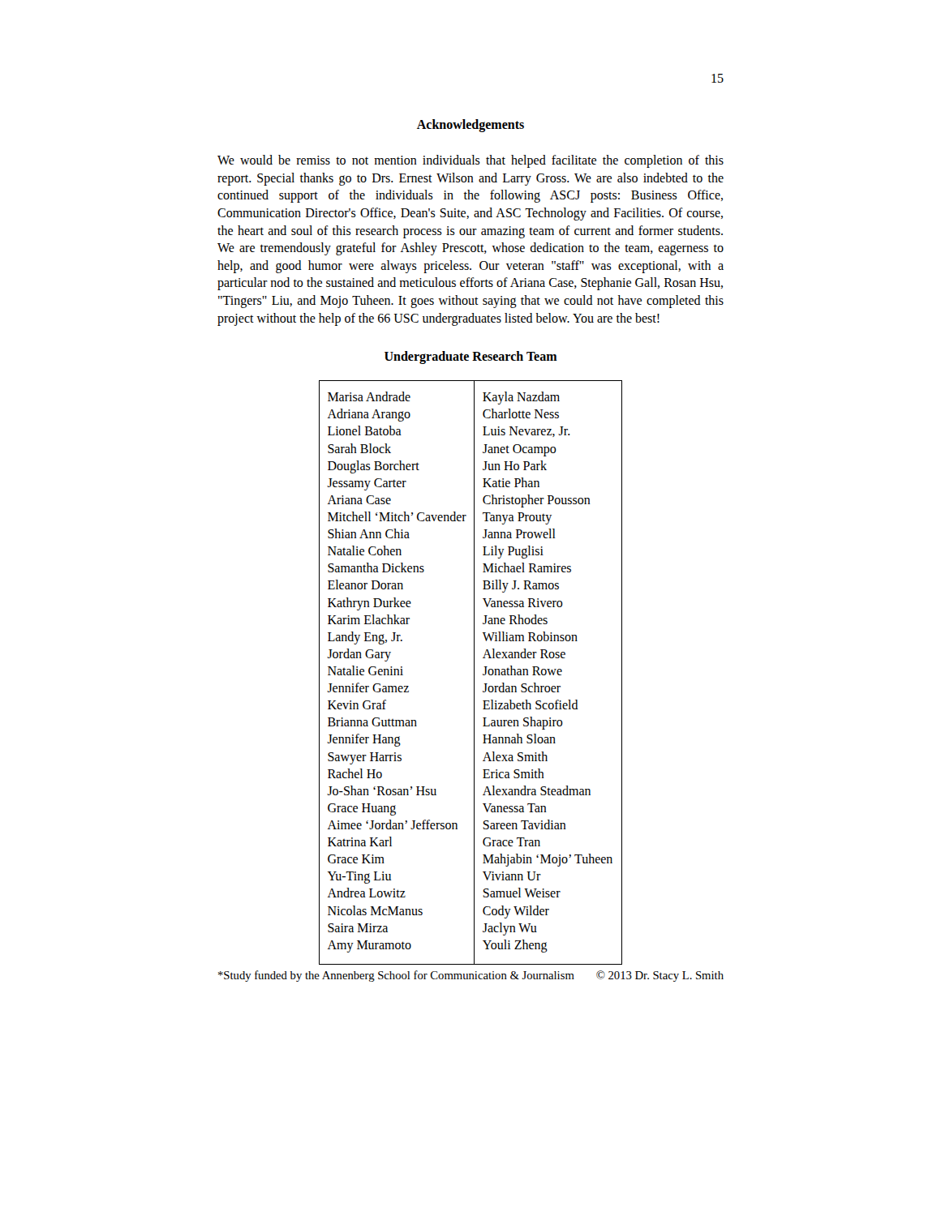15
Acknowledgements
We would be remiss to not mention individuals that helped facilitate the completion of this report. Special thanks go to Drs. Ernest Wilson and Larry Gross. We are also indebted to the continued support of the individuals in the following ASCJ posts: Business Office, Communication Director's Office, Dean's Suite, and ASC Technology and Facilities. Of course, the heart and soul of this research process is our amazing team of current and former students. We are tremendously grateful for Ashley Prescott, whose dedication to the team, eagerness to help, and good humor were always priceless. Our veteran "staff" was exceptional, with a particular nod to the sustained and meticulous efforts of Ariana Case, Stephanie Gall, Rosan Hsu, "Tingers" Liu, and Mojo Tuheen. It goes without saying that we could not have completed this project without the help of the 66 USC undergraduates listed below. You are the best!
Undergraduate Research Team
| Marisa Andrade Adriana Arango Lionel Batoba Sarah Block Douglas Borchert Jessamy Carter Ariana Case Mitchell ‘Mitch’ Cavender Shian Ann Chia Natalie Cohen Samantha Dickens Eleanor Doran Kathryn Durkee Karim Elachkar Landy Eng, Jr. Jordan Gary Natalie Genini Jennifer Gamez Kevin Graf Brianna Guttman Jennifer Hang Sawyer Harris Rachel Ho Jo-Shan ‘Rosan’ Hsu Grace Huang Aimee ‘Jordan’ Jefferson Katrina Karl Grace Kim Yu-Ting Liu Andrea Lowitz Nicolas McManus Saira Mirza Amy Muramoto | Kayla Nazdam Charlotte Ness Luis Nevarez, Jr. Janet Ocampo Jun Ho Park Katie Phan Christopher Pousson Tanya Prouty Janna Prowell Lily Puglisi Michael Ramires Billy J. Ramos Vanessa Rivero Jane Rhodes William Robinson Alexander Rose Jonathan Rowe Jordan Schroer Elizabeth Scofield Lauren Shapiro Hannah Sloan Alexa Smith Erica Smith Alexandra Steadman Vanessa Tan Sareen Tavidian Grace Tran Mahjabin ‘Mojo’ Tuheen Viviann Ur Samuel Weiser Cody Wilder Jaclyn Wu Youli Zheng |
*Study funded by the Annenberg School for Communication & Journalism
© 2013 Dr. Stacy L. Smith